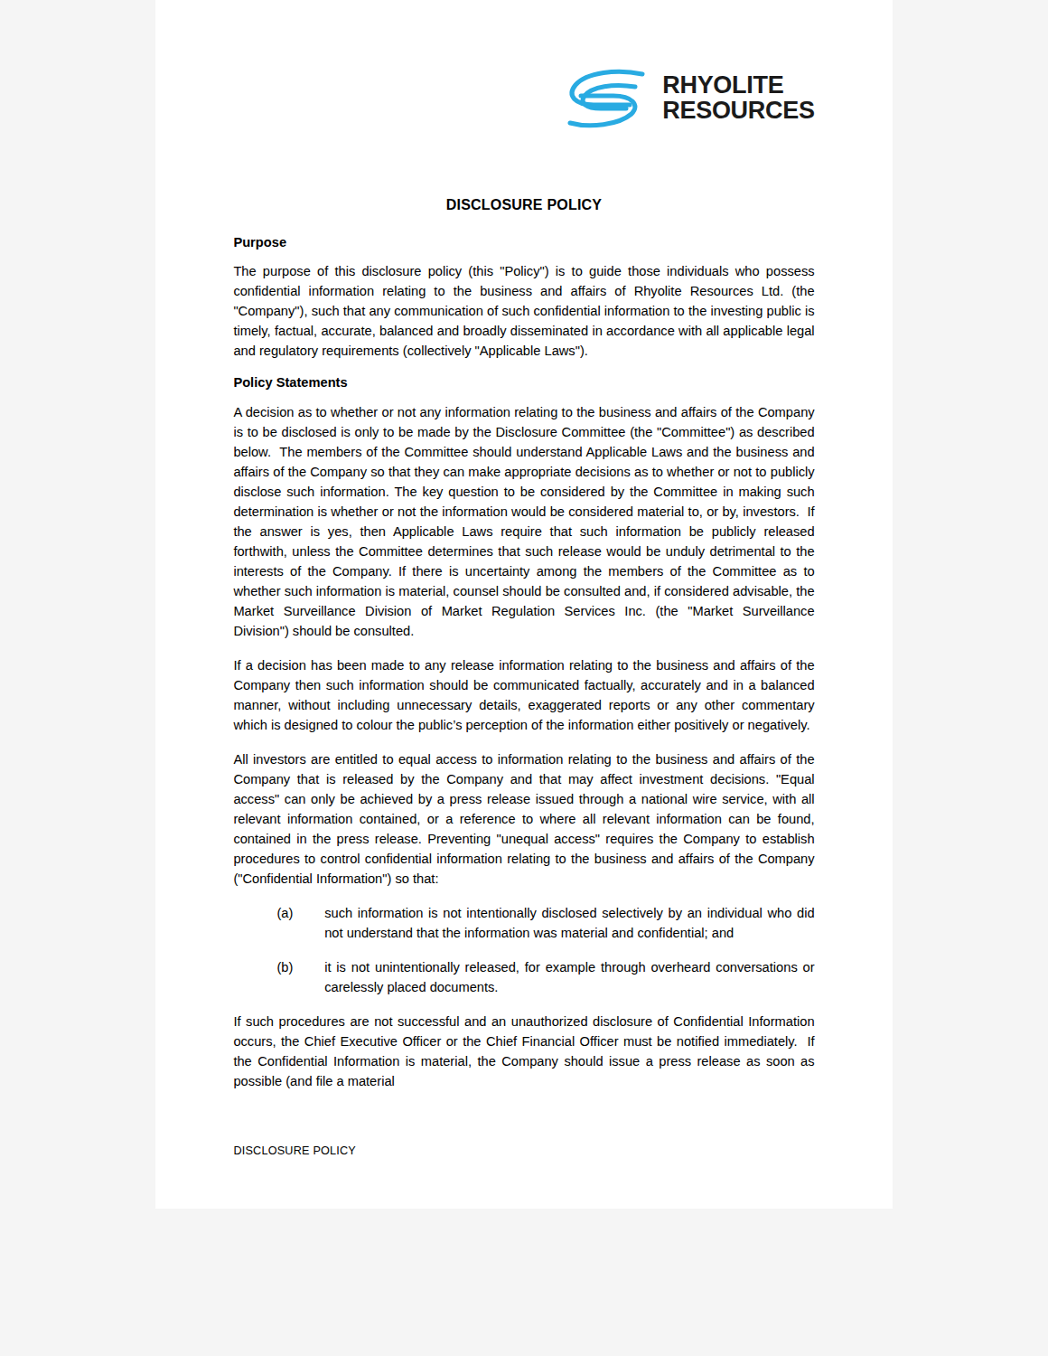Rhyolite
Resources
DISCLOSURE POLICY
Purpose
The purpose of this disclosure policy (this "Policy") is to guide those individuals who possess confidential information relating to the business and affairs of Rhyolite Resources Ltd. (the "Company"), such that any communication of such confidential information to the investing public is timely, factual, accurate, balanced and broadly disseminated in accordance with all applicable legal and regulatory requirements (collectively "Applicable Laws").
Policy Statements
A decision as to whether or not any information relating to the business and affairs of the Company is to be disclosed is only to be made by the Disclosure Committee (the "Committee") as described below. The members of the Committee should understand Applicable Laws and the business and affairs of the Company so that they can make appropriate decisions as to whether or not to publicly disclose such information. The key question to be considered by the Committee in making such determination is whether or not the information would be considered material to, or by, investors. If the answer is yes, then Applicable Laws require that such information be publicly released forthwith, unless the Committee determines that such release would be unduly detrimental to the interests of the Company. If there is uncertainty among the members of the Committee as to whether such information is material, counsel should be consulted and, if considered advisable, the Market Surveillance Division of Market Regulation Services Inc. (the "Market Surveillance Division") should be consulted.
If a decision has been made to any release information relating to the business and affairs of the Company then such information should be communicated factually, accurately and in a balanced manner, without including unnecessary details, exaggerated reports or any other commentary which is designed to colour the public’s perception of the information either positively or negatively.
All investors are entitled to equal access to information relating to the business and affairs of the Company that is released by the Company and that may affect investment decisions. "Equal access" can only be achieved by a press release issued through a national wire service, with all relevant information contained, or a reference to where all relevant information can be found, contained in the press release. Preventing "unequal access" requires the Company to establish procedures to control confidential information relating to the business and affairs of the Company ("Confidential Information") so that:
(a) such information is not intentionally disclosed selectively by an individual who did not understand that the information was material and confidential; and
(b) it is not unintentionally released, for example through overheard conversations or carelessly placed documents.
If such procedures are not successful and an unauthorized disclosure of Confidential Information occurs, the Chief Executive Officer or the Chief Financial Officer must be notified immediately. If the Confidential Information is material, the Company should issue a press release as soon as possible (and file a material
DISCLOSURE POLICY